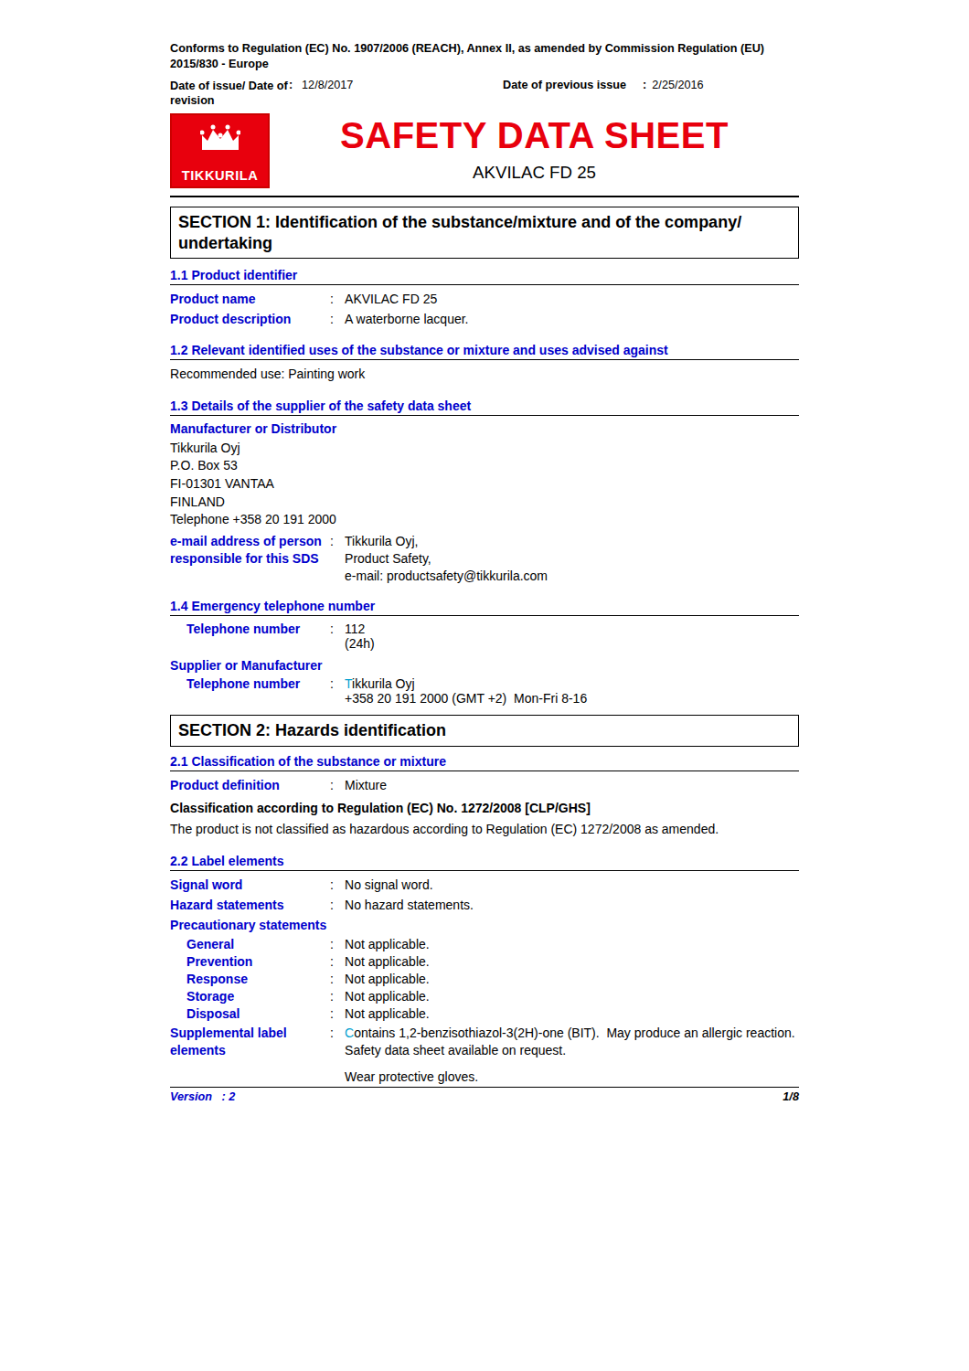Conforms to Regulation (EC) No. 1907/2006 (REACH), Annex II, as amended by Commission Regulation (EU) 2015/830 - Europe
Date of issue/ Date of
revision
:
12/8/2017
Date of previous issue
:
2/25/2016
TIKKURILA
SAFETY DATA SHEET
AKVILAC FD 25
SECTION 1: Identification of the substance/mixture and of the company/
undertaking
1.1 Product identifier
Product name
:
AKVILAC FD 25
Product description
:
A waterborne lacquer.
1.2 Relevant identified uses of the substance or mixture and uses advised against
Recommended use: Painting work
1.3 Details of the supplier of the safety data sheet
Manufacturer or Distributor
Tikkurila Oyj
P.O. Box 53
FI-01301 VANTAA
FINLAND
Telephone +358 20 191 2000
e-mail address of person
responsible for this SDS
:
Tikkurila Oyj,
Product Safety,
e-mail: productsafety@tikkurila.com
1.4 Emergency telephone number
Telephone number
:
112
(24h)
Supplier or Manufacturer
Telephone number
:
Tikkurila Oyj
+358 20 191 2000 (GMT +2) Mon-Fri 8-16
SECTION 2: Hazards identification
2.1 Classification of the substance or mixture
Product definition
:
Mixture
Classification according to Regulation (EC) No. 1272/2008 [CLP/GHS]
The product is not classified as hazardous according to Regulation (EC) 1272/2008 as amended.
2.2 Label elements
Signal word
:
No signal word.
Hazard statements
:
No hazard statements.
Precautionary statements
General
:
Not applicable.
Prevention
:
Not applicable.
Response
:
Not applicable.
Storage
:
Not applicable.
Disposal
:
Not applicable.
Supplemental label
elements
:
Contains 1,2-benzisothiazol-3(2H)-one (BIT). May produce an allergic reaction.
Safety data sheet available on request.
Wear protective gloves.
Version : 2
1/8